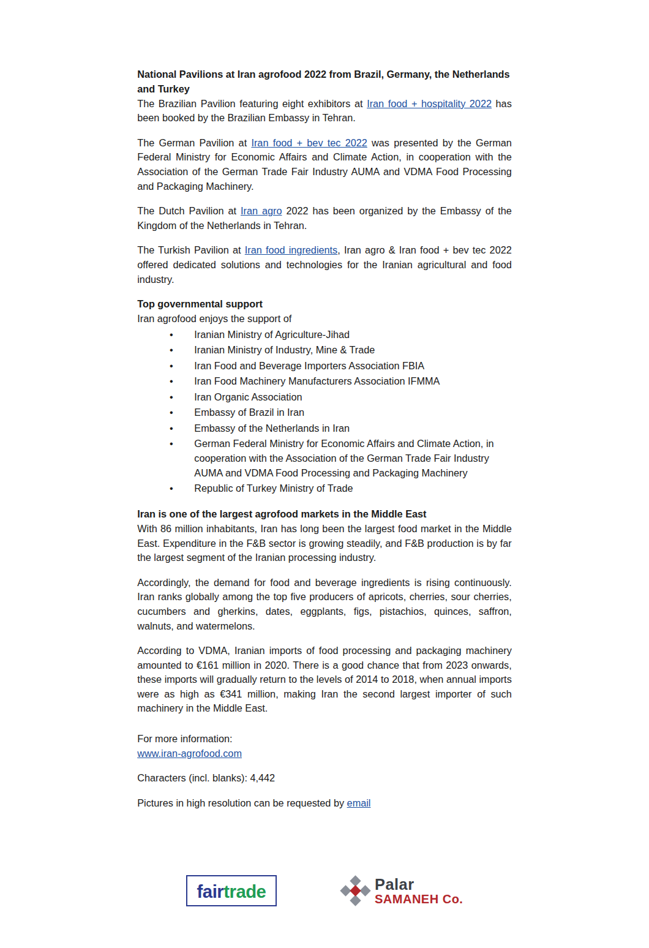National Pavilions at Iran agrofood 2022 from Brazil, Germany, the Netherlands and Turkey
The Brazilian Pavilion featuring eight exhibitors at Iran food + hospitality 2022 has been booked by the Brazilian Embassy in Tehran.
The German Pavilion at Iran food + bev tec 2022 was presented by the German Federal Ministry for Economic Affairs and Climate Action, in cooperation with the Association of the German Trade Fair Industry AUMA and VDMA Food Processing and Packaging Machinery.
The Dutch Pavilion at Iran agro 2022 has been organized by the Embassy of the Kingdom of the Netherlands in Tehran.
The Turkish Pavilion at Iran food ingredients, Iran agro & Iran food + bev tec 2022 offered dedicated solutions and technologies for the Iranian agricultural and food industry.
Top governmental support
Iran agrofood enjoys the support of
Iranian Ministry of Agriculture-Jihad
Iranian Ministry of Industry, Mine & Trade
Iran Food and Beverage Importers Association FBIA
Iran Food Machinery Manufacturers Association IFMMA
Iran Organic Association
Embassy of Brazil in Iran
Embassy of the Netherlands in Iran
German Federal Ministry for Economic Affairs and Climate Action, in cooperation with the Association of the German Trade Fair Industry AUMA and VDMA Food Processing and Packaging Machinery
Republic of Turkey Ministry of Trade
Iran is one of the largest agrofood markets in the Middle East
With 86 million inhabitants, Iran has long been the largest food market in the Middle East. Expenditure in the F&B sector is growing steadily, and F&B production is by far the largest segment of the Iranian processing industry.
Accordingly, the demand for food and beverage ingredients is rising continuously. Iran ranks globally among the top five producers of apricots, cherries, sour cherries, cucumbers and gherkins, dates, eggplants, figs, pistachios, quinces, saffron, walnuts, and watermelons.
According to VDMA, Iranian imports of food processing and packaging machinery amounted to €161 million in 2020. There is a good chance that from 2023 onwards, these imports will gradually return to the levels of 2014 to 2018, when annual imports were as high as €341 million, making Iran the second largest importer of such machinery in the Middle East.
For more information:
www.iran-agrofood.com
Characters (incl. blanks): 4,442
Pictures in high resolution can be requested by email
fair trade
Palar
SAMANEH Co.